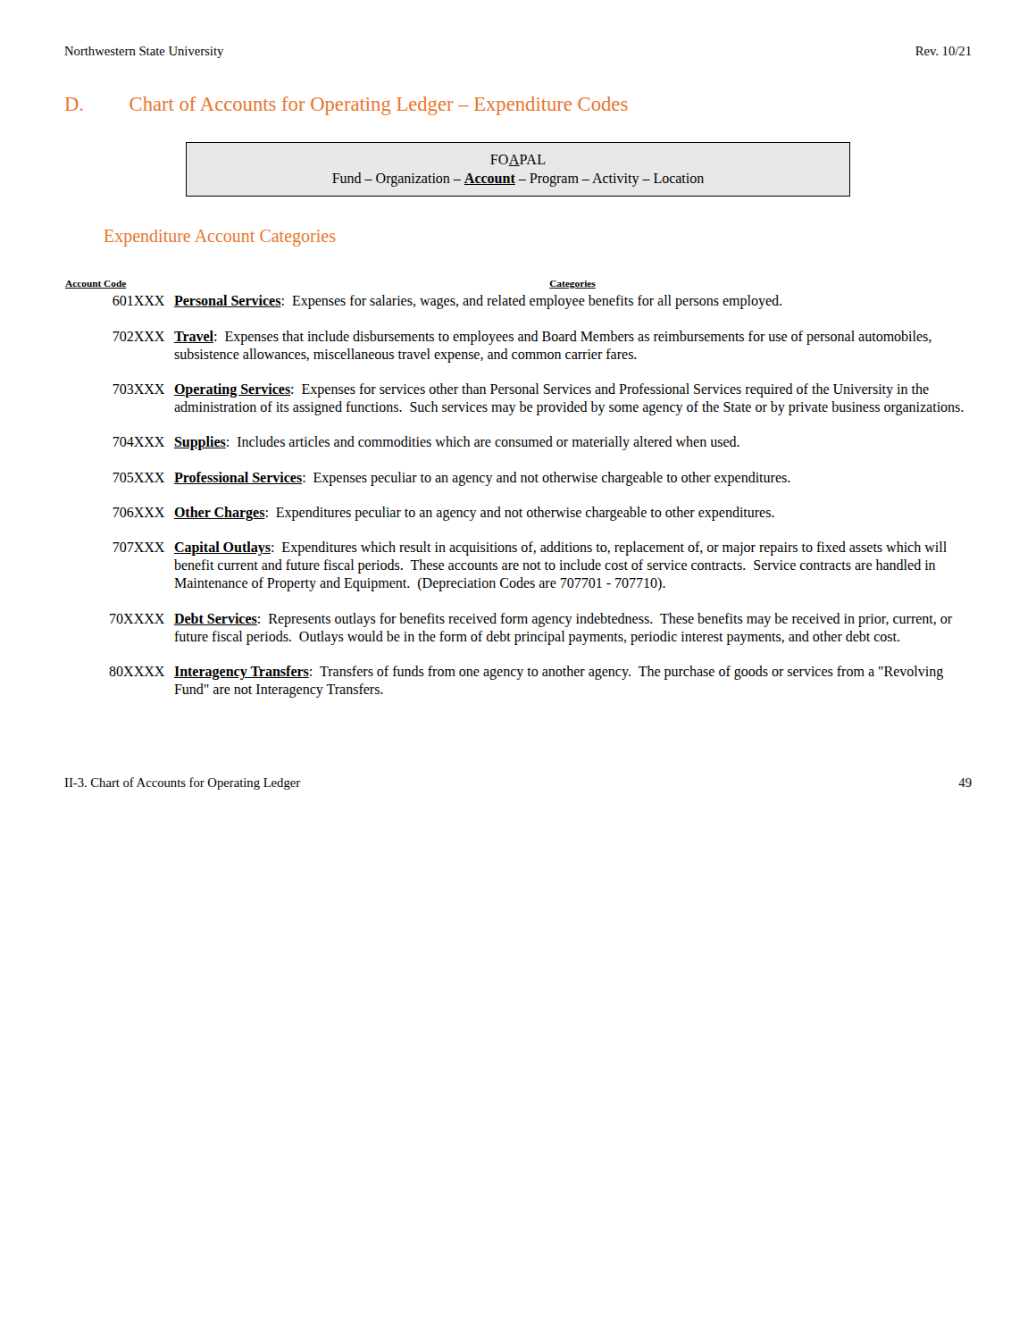Northwestern State University Rev. 10/21
D. Chart of Accounts for Operating Ledger – Expenditure Codes
FOAPAL
Fund – Organization – Account – Program – Activity – Location
Expenditure Account Categories
| Account Code | Categories |
| --- | --- |
| 601XXX | Personal Services : Expenses for salaries, wages, and related employee benefits for all persons employed. |
| 702XXX | Travel : Expenses that include disbursements to employees and Board Members as reimbursements for use of personal automobiles, subsistence allowances, miscellaneous travel expense, and common carrier fares. |
| 703XXX | Operating Services : Expenses for services other than Personal Services and Professional Services required of the University in the administration of its assigned functions. Such services may be provided by some agency of the State or by private business organizations. |
| 704XXX | Supplies : Includes articles and commodities which are consumed or materially altered when used. |
| 705XXX | Professional Services : Expenses peculiar to an agency and not otherwise chargeable to other expenditures. |
| 706XXX | Other Charges : Expenditures peculiar to an agency and not otherwise chargeable to other expenditures. |
| 707XXX | Capital Outlays : Expenditures which result in acquisitions of, additions to, replacement of, or major repairs to fixed assets which will benefit current and future fiscal periods. These accounts are not to include cost of service contracts. Service contracts are handled in Maintenance of Property and Equipment. (Depreciation Codes are 707701 - 707710). |
| 70XXXX | Debt Services : Represents outlays for benefits received form agency indebtedness. These benefits may be received in prior, current, or future fiscal periods. Outlays would be in the form of debt principal payments, periodic interest payments, and other debt cost. |
| 80XXXX | Interagency Transfers : Transfers of funds from one agency to another agency. The purchase of goods or services from a "Revolving Fund" are not Interagency Transfers. |
II-3. Chart of Accounts for Operating Ledger 49